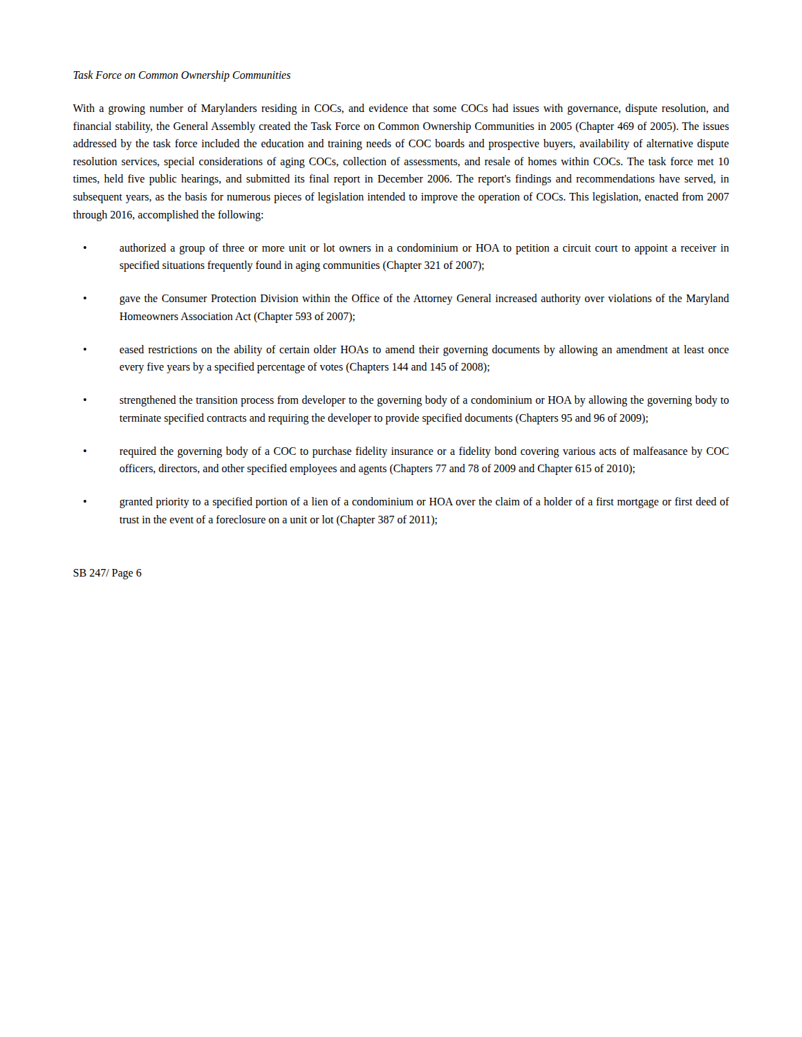Task Force on Common Ownership Communities
With a growing number of Marylanders residing in COCs, and evidence that some COCs had issues with governance, dispute resolution, and financial stability, the General Assembly created the Task Force on Common Ownership Communities in 2005 (Chapter 469 of 2005). The issues addressed by the task force included the education and training needs of COC boards and prospective buyers, availability of alternative dispute resolution services, special considerations of aging COCs, collection of assessments, and resale of homes within COCs. The task force met 10 times, held five public hearings, and submitted its final report in December 2006. The report's findings and recommendations have served, in subsequent years, as the basis for numerous pieces of legislation intended to improve the operation of COCs. This legislation, enacted from 2007 through 2016, accomplished the following:
authorized a group of three or more unit or lot owners in a condominium or HOA to petition a circuit court to appoint a receiver in specified situations frequently found in aging communities (Chapter 321 of 2007);
gave the Consumer Protection Division within the Office of the Attorney General increased authority over violations of the Maryland Homeowners Association Act (Chapter 593 of 2007);
eased restrictions on the ability of certain older HOAs to amend their governing documents by allowing an amendment at least once every five years by a specified percentage of votes (Chapters 144 and 145 of 2008);
strengthened the transition process from developer to the governing body of a condominium or HOA by allowing the governing body to terminate specified contracts and requiring the developer to provide specified documents (Chapters 95 and 96 of 2009);
required the governing body of a COC to purchase fidelity insurance or a fidelity bond covering various acts of malfeasance by COC officers, directors, and other specified employees and agents (Chapters 77 and 78 of 2009 and Chapter 615 of 2010);
granted priority to a specified portion of a lien of a condominium or HOA over the claim of a holder of a first mortgage or first deed of trust in the event of a foreclosure on a unit or lot (Chapter 387 of 2011);
SB 247/ Page 6